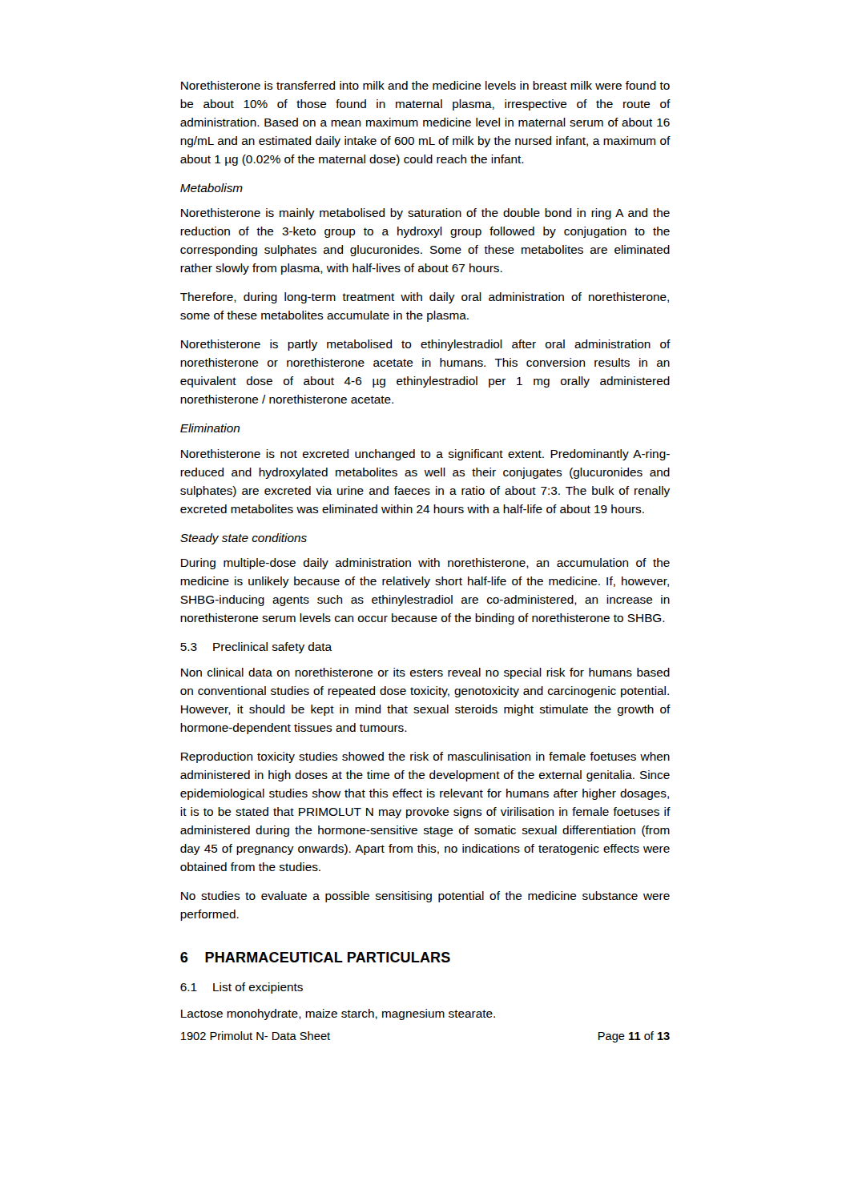Norethisterone is transferred into milk and the medicine levels in breast milk were found to be about 10% of those found in maternal plasma, irrespective of the route of administration. Based on a mean maximum medicine level in maternal serum of about 16 ng/mL and an estimated daily intake of 600 mL of milk by the nursed infant, a maximum of about 1 µg (0.02% of the maternal dose) could reach the infant.
Metabolism
Norethisterone is mainly metabolised by saturation of the double bond in ring A and the reduction of the 3-keto group to a hydroxyl group followed by conjugation to the corresponding sulphates and glucuronides. Some of these metabolites are eliminated rather slowly from plasma, with half-lives of about 67 hours.
Therefore, during long-term treatment with daily oral administration of norethisterone, some of these metabolites accumulate in the plasma.
Norethisterone is partly metabolised to ethinylestradiol after oral administration of norethisterone or norethisterone acetate in humans. This conversion results in an equivalent dose of about 4-6 µg ethinylestradiol per 1 mg orally administered norethisterone / norethisterone acetate.
Elimination
Norethisterone is not excreted unchanged to a significant extent. Predominantly A-ring-reduced and hydroxylated metabolites as well as their conjugates (glucuronides and sulphates) are excreted via urine and faeces in a ratio of about 7:3. The bulk of renally excreted metabolites was eliminated within 24 hours with a half-life of about 19 hours.
Steady state conditions
During multiple-dose daily administration with norethisterone, an accumulation of the medicine is unlikely because of the relatively short half-life of the medicine. If, however, SHBG-inducing agents such as ethinylestradiol are co-administered, an increase in norethisterone serum levels can occur because of the binding of norethisterone to SHBG.
5.3 Preclinical safety data
Non clinical data on norethisterone or its esters reveal no special risk for humans based on conventional studies of repeated dose toxicity, genotoxicity and carcinogenic potential. However, it should be kept in mind that sexual steroids might stimulate the growth of hormone-dependent tissues and tumours.
Reproduction toxicity studies showed the risk of masculinisation in female foetuses when administered in high doses at the time of the development of the external genitalia. Since epidemiological studies show that this effect is relevant for humans after higher dosages, it is to be stated that PRIMOLUT N may provoke signs of virilisation in female foetuses if administered during the hormone-sensitive stage of somatic sexual differentiation (from day 45 of pregnancy onwards). Apart from this, no indications of teratogenic effects were obtained from the studies.
No studies to evaluate a possible sensitising potential of the medicine substance were performed.
6 PHARMACEUTICAL PARTICULARS
6.1 List of excipients
Lactose monohydrate, maize starch, magnesium stearate.
1902 Primolut N- Data Sheet
Page 11 of 13